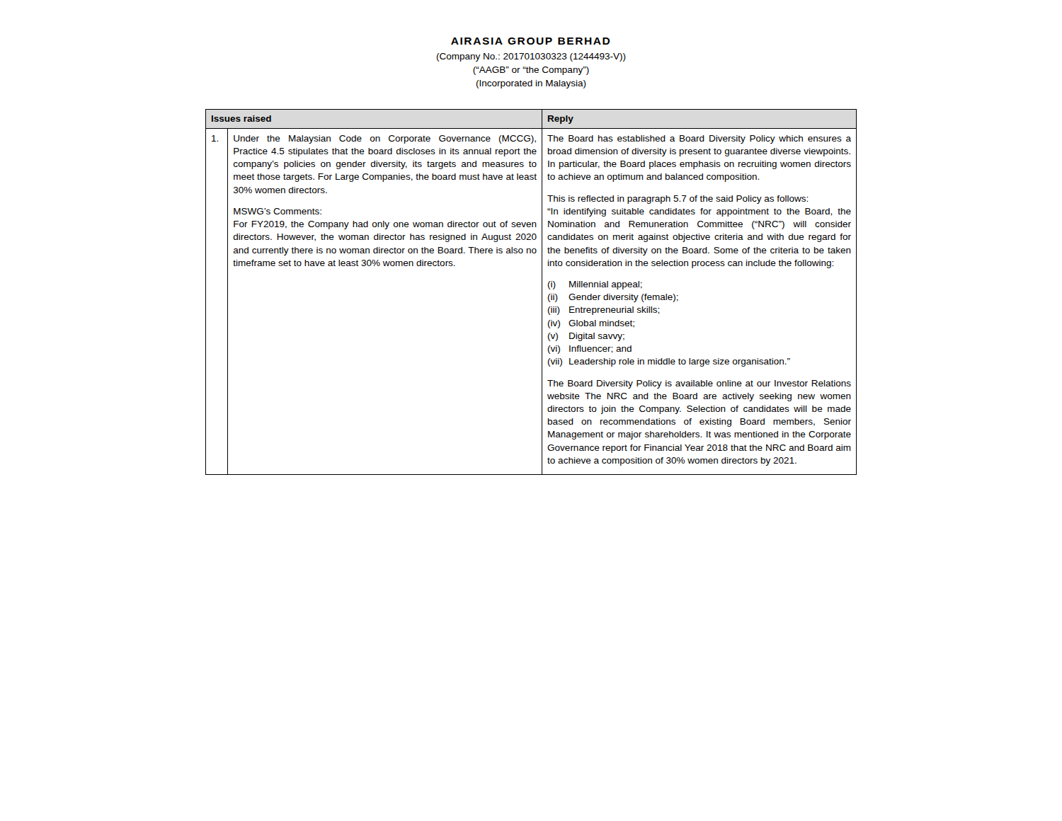AIRASIA GROUP BERHAD
(Company No.: 201701030323 (1244493-V))
(“AAGB” or “the Company”)
(Incorporated in Malaysia)
| Issues raised | Reply |
| --- | --- |
| 1. | Under the Malaysian Code on Corporate Governance (MCCG), Practice 4.5 stipulates that the board discloses in its annual report the company’s policies on gender diversity, its targets and measures to meet those targets. For Large Companies, the board must have at least 30% women directors. MSWG’s Comments: For FY2019, the Company had only one woman director out of seven directors. However, the woman director has resigned in August 2020 and currently there is no woman director on the Board. There is also no timeframe set to have at least 30% women directors. | The Board has established a Board Diversity Policy which ensures a broad dimension of diversity is present to guarantee diverse viewpoints. In particular, the Board places emphasis on recruiting women directors to achieve an optimum and balanced composition. This is reflected in paragraph 5.7 of the said Policy as follows: “In identifying suitable candidates for appointment to the Board, the Nomination and Remuneration Committee (“NRC”) will consider candidates on merit against objective criteria and with due regard for the benefits of diversity on the Board. Some of the criteria to be taken into consideration in the selection process can include the following: (i) Millennial appeal; (ii) Gender diversity (female); (iii) Entrepreneurial skills; (iv) Global mindset; (v) Digital savvy; (vi) Influencer; and (vii) Leadership role in middle to large size organisation.” The Board Diversity Policy is available online at our Investor Relations website The NRC and the Board are actively seeking new women directors to join the Company. Selection of candidates will be made based on recommendations of existing Board members, Senior Management or major shareholders. It was mentioned in the Corporate Governance report for Financial Year 2018 that the NRC and Board aim to achieve a composition of 30% women directors by 2021. |